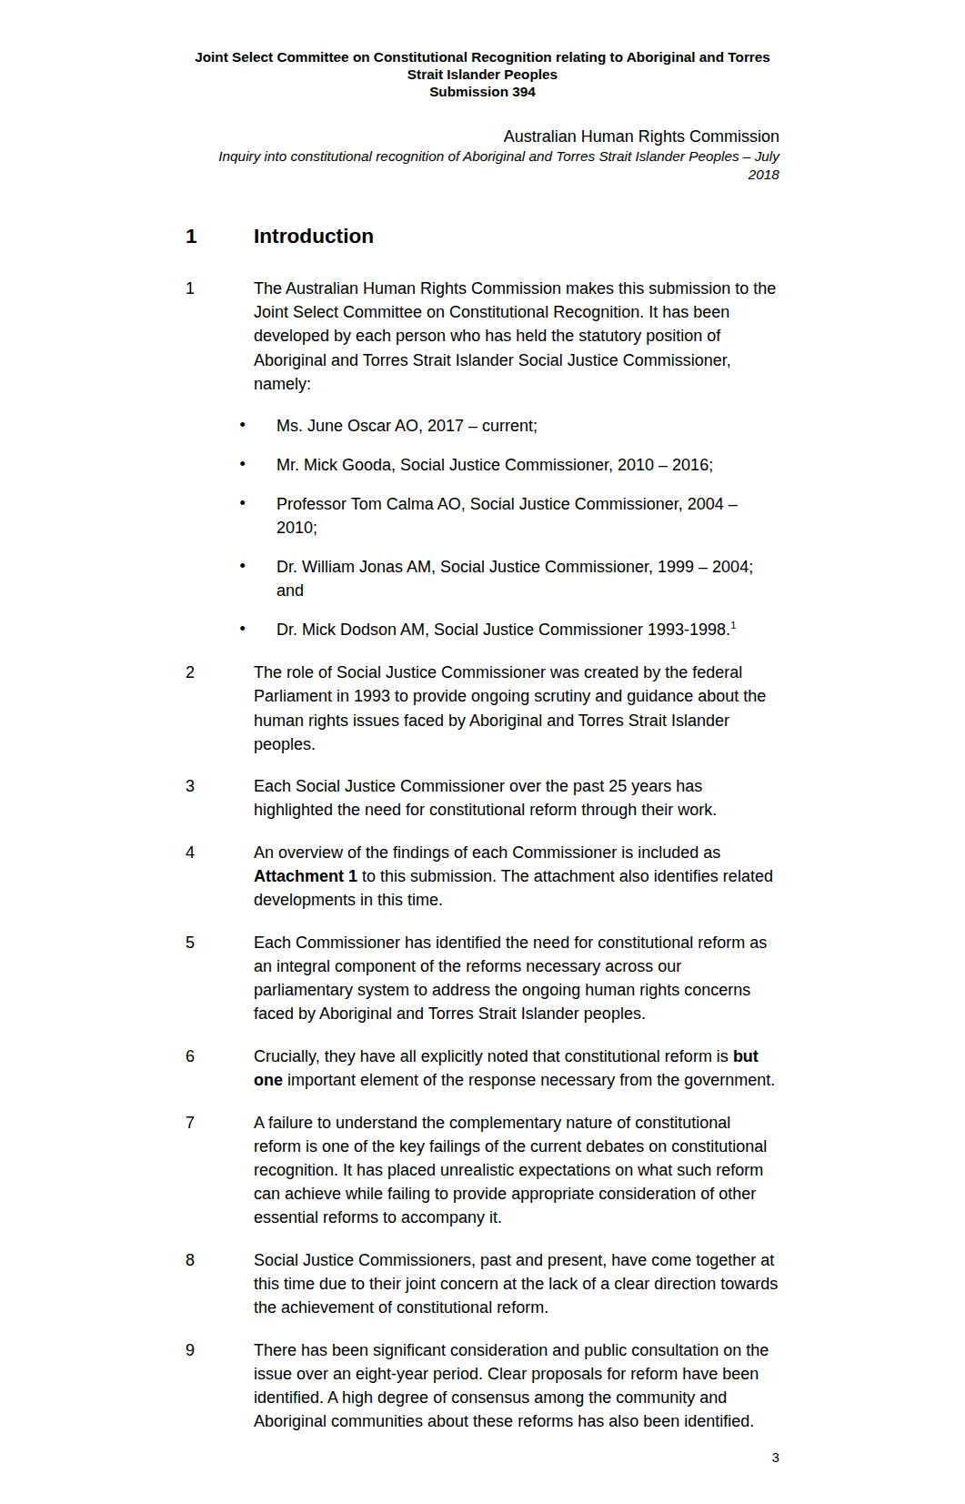Joint Select Committee on Constitutional Recognition relating to Aboriginal and Torres Strait Islander Peoples
Submission 394
Australian Human Rights Commission
Inquiry into constitutional recognition of Aboriginal and Torres Strait Islander Peoples – July 2018
1 Introduction
1 The Australian Human Rights Commission makes this submission to the Joint Select Committee on Constitutional Recognition. It has been developed by each person who has held the statutory position of Aboriginal and Torres Strait Islander Social Justice Commissioner, namely:
Ms. June Oscar AO, 2017 – current;
Mr. Mick Gooda, Social Justice Commissioner, 2010 – 2016;
Professor Tom Calma AO, Social Justice Commissioner, 2004 – 2010;
Dr. William Jonas AM, Social Justice Commissioner, 1999 – 2004; and
Dr. Mick Dodson AM, Social Justice Commissioner 1993-1998.1
2 The role of Social Justice Commissioner was created by the federal Parliament in 1993 to provide ongoing scrutiny and guidance about the human rights issues faced by Aboriginal and Torres Strait Islander peoples.
3 Each Social Justice Commissioner over the past 25 years has highlighted the need for constitutional reform through their work.
4 An overview of the findings of each Commissioner is included as Attachment 1 to this submission. The attachment also identifies related developments in this time.
5 Each Commissioner has identified the need for constitutional reform as an integral component of the reforms necessary across our parliamentary system to address the ongoing human rights concerns faced by Aboriginal and Torres Strait Islander peoples.
6 Crucially, they have all explicitly noted that constitutional reform is but one important element of the response necessary from the government.
7 A failure to understand the complementary nature of constitutional reform is one of the key failings of the current debates on constitutional recognition. It has placed unrealistic expectations on what such reform can achieve while failing to provide appropriate consideration of other essential reforms to accompany it.
8 Social Justice Commissioners, past and present, have come together at this time due to their joint concern at the lack of a clear direction towards the achievement of constitutional reform.
9 There has been significant consideration and public consultation on the issue over an eight-year period. Clear proposals for reform have been identified. A high degree of consensus among the community and Aboriginal communities about these reforms has also been identified.
3